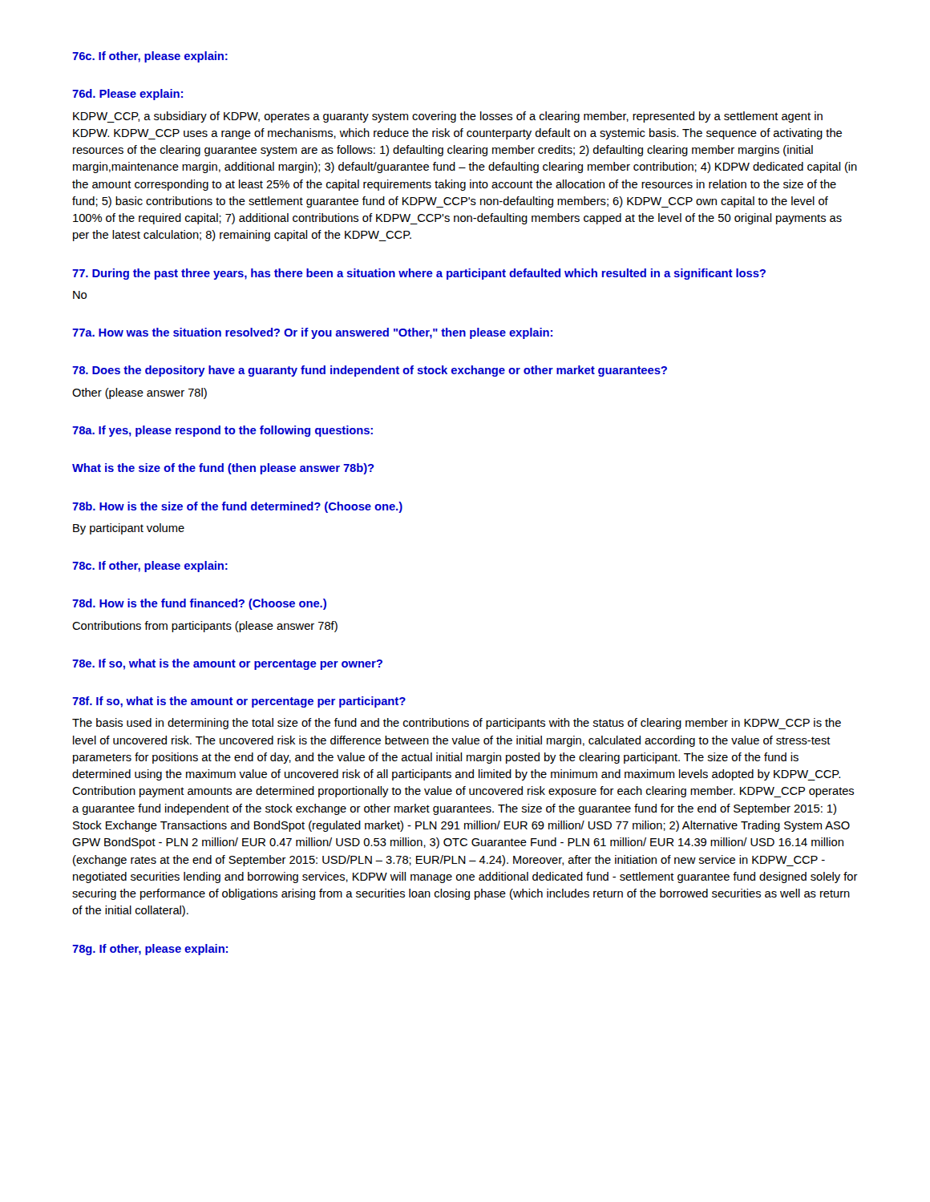76c. If other, please explain:
76d. Please explain:
KDPW_CCP, a subsidiary of KDPW, operates a guaranty system covering the losses of a clearing member, represented by a settlement agent in KDPW. KDPW_CCP uses a range of mechanisms, which reduce the risk of counterparty default on a systemic basis. The sequence of activating the resources of the clearing guarantee system are as follows: 1) defaulting clearing member credits; 2) defaulting clearing member margins (initial margin,maintenance margin, additional margin); 3) default/guarantee fund – the defaulting clearing member contribution; 4) KDPW dedicated capital (in the amount corresponding to at least 25% of the capital requirements taking into account the allocation of the resources in relation to the size of the fund; 5) basic contributions to the settlement guarantee fund of KDPW_CCP's non-defaulting members; 6) KDPW_CCP own capital to the level of 100% of the required capital; 7) additional contributions of KDPW_CCP's non-defaulting members capped at the level of the 50 original payments as per the latest calculation; 8) remaining capital of the KDPW_CCP.
77. During the past three years, has there been a situation where a participant defaulted which resulted in a significant loss?
No
77a. How was the situation resolved? Or if you answered "Other," then please explain:
78. Does the depository have a guaranty fund independent of stock exchange or other market guarantees?
Other (please answer 78l)
78a. If yes, please respond to the following questions:
What is the size of the fund (then please answer 78b)?
78b. How is the size of the fund determined? (Choose one.)
By participant volume
78c. If other, please explain:
78d. How is the fund financed? (Choose one.)
Contributions from participants (please answer 78f)
78e. If so, what is the amount or percentage per owner?
78f. If so, what is the amount or percentage per participant?
The basis used in determining the total size of the fund and the contributions of participants with the status of clearing member in KDPW_CCP is the level of uncovered risk. The uncovered risk is the difference between the value of the initial margin, calculated according to the value of stress-test parameters for positions at the end of day, and the value of the actual initial margin posted by the clearing participant. The size of the fund is determined using the maximum value of uncovered risk of all participants and limited by the minimum and maximum levels adopted by KDPW_CCP. Contribution payment amounts are determined proportionally to the value of uncovered risk exposure for each clearing member. KDPW_CCP operates a guarantee fund independent of the stock exchange or other market guarantees. The size of the guarantee fund for the end of September 2015: 1) Stock Exchange Transactions and BondSpot (regulated market) - PLN 291 million/ EUR 69 million/ USD 77 milion; 2) Alternative Trading System ASO GPW BondSpot - PLN 2 million/ EUR 0.47 million/ USD 0.53 million, 3) OTC Guarantee Fund - PLN 61 million/ EUR 14.39 million/ USD 16.14 million (exchange rates at the end of September 2015: USD/PLN – 3.78; EUR/PLN – 4.24). Moreover, after the initiation of new service in KDPW_CCP - negotiated securities lending and borrowing services, KDPW will manage one additional dedicated fund - settlement guarantee fund designed solely for securing the performance of obligations arising from a securities loan closing phase (which includes return of the borrowed securities as well as return of the initial collateral).
78g. If other, please explain: